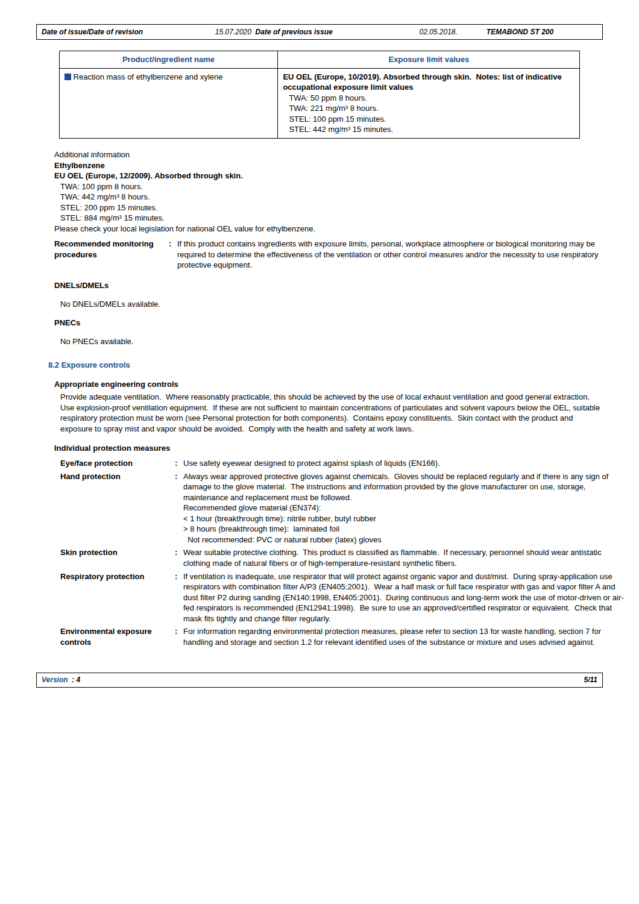| Date of issue/Date of revision | 15.07.2020 Date of previous issue | 02.05.2018. | TEMABOND ST 200 |
| Product/ingredient name | Exposure limit values |
| --- | --- |
| Reaction mass of ethylbenzene and xylene | EU OEL (Europe, 10/2019). Absorbed through skin. Notes: list of indicative occupational exposure limit values TWA: 50 ppm 8 hours. TWA: 221 mg/m³ 8 hours. STEL: 100 ppm 15 minutes. STEL: 442 mg/m³ 15 minutes. |
Additional information
Ethylbenzene
EU OEL (Europe, 12/2009). Absorbed through skin.
TWA: 100 ppm 8 hours.
TWA: 442 mg/m³ 8 hours.
STEL: 200 ppm 15 minutes.
STEL: 884 mg/m³ 15 minutes.
Please check your local legislation for national OEL value for ethylbenzene.
| Recommended monitoring procedures | : | If this product contains ingredients with exposure limits, personal, workplace atmosphere or biological monitoring may be required to determine the effectiveness of the ventilation or other control measures and/or the necessity to use respiratory protective equipment. |
DNELs/DMELs
No DNELs/DMELs available.
PNECs
No PNECs available.
8.2 Exposure controls
Appropriate engineering controls
Provide adequate ventilation. Where reasonably practicable, this should be achieved by the use of local exhaust ventilation and good general extraction. Use explosion-proof ventilation equipment. If these are not sufficient to maintain concentrations of particulates and solvent vapours below the OEL, suitable respiratory protection must be worn (see Personal protection for both components). Contains epoxy constituents. Skin contact with the product and exposure to spray mist and vapor should be avoided. Comply with the health and safety at work laws.
Individual protection measures
| Eye/face protection | : | Use safety eyewear designed to protect against splash of liquids (EN166). |
| Hand protection | : | Always wear approved protective gloves against chemicals. Gloves should be replaced regularly and if there is any sign of damage to the glove material. The instructions and information provided by the glove manufacturer on use, storage, maintenance and replacement must be followed. Recommended glove material (EN374): < 1 hour (breakthrough time): nitrile rubber, butyl rubber > 8 hours (breakthrough time): laminated foil Not recommended: PVC or natural rubber (latex) gloves |
| Skin protection | : | Wear suitable protective clothing. This product is classified as flammable. If necessary, personnel should wear antistatic clothing made of natural fibers or of high-temperature-resistant synthetic fibers. |
| Respiratory protection | : | If ventilation is inadequate, use respirator that will protect against organic vapor and dust/mist. During spray-application use respirators with combination filter A/P3 (EN405:2001). Wear a half mask or full face respirator with gas and vapor filter A and dust filter P2 during sanding (EN140:1998, EN405:2001). During continuous and long-term work the use of motor-driven or air-fed respirators is recommended (EN12941:1998). Be sure to use an approved/certified respirator or equivalent. Check that mask fits tightly and change filter regularly. |
| Environmental exposure controls | : | For information regarding environmental protection measures, please refer to section 13 for waste handling, section 7 for handling and storage and section 1.2 for relevant identified uses of the substance or mixture and uses advised against. |
Version : 4 5/11